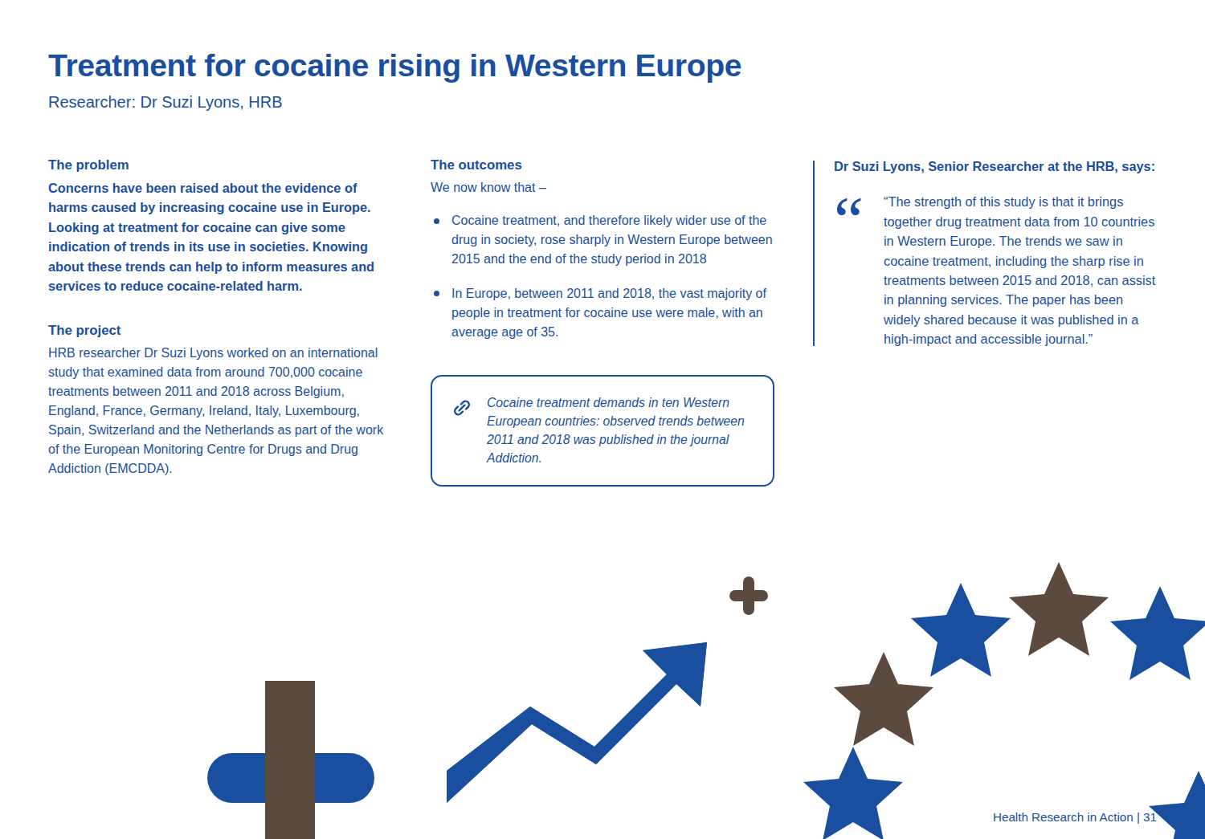Treatment for cocaine rising in Western Europe
Researcher: Dr Suzi Lyons, HRB
The problem
Concerns have been raised about the evidence of harms caused by increasing cocaine use in Europe. Looking at treatment for cocaine can give some indication of trends in its use in societies. Knowing about these trends can help to inform measures and services to reduce cocaine-related harm.
The project
HRB researcher Dr Suzi Lyons worked on an international study that examined data from around 700,000 cocaine treatments between 2011 and 2018 across Belgium, England, France, Germany, Ireland, Italy, Luxembourg, Spain, Switzerland and the Netherlands as part of the work of the European Monitoring Centre for Drugs and Drug Addiction (EMCDDA).
The outcomes
We now know that –
Cocaine treatment, and therefore likely wider use of the drug in society, rose sharply in Western Europe between 2015 and the end of the study period in 2018
In Europe, between 2011 and 2018, the vast majority of people in treatment for cocaine use were male, with an average age of 35.
Cocaine treatment demands in ten Western European countries: observed trends between 2011 and 2018 was published in the journal Addiction.
Dr Suzi Lyons, Senior Researcher at the HRB, says:
“
“The strength of this study is that it brings together drug treatment data from 10 countries in Western Europe. The trends we saw in cocaine treatment, including the sharp rise in treatments between 2015 and 2018, can assist in planning services. The paper has been widely shared because it was published in a high-impact and accessible journal.”
Health Research in Action | 31